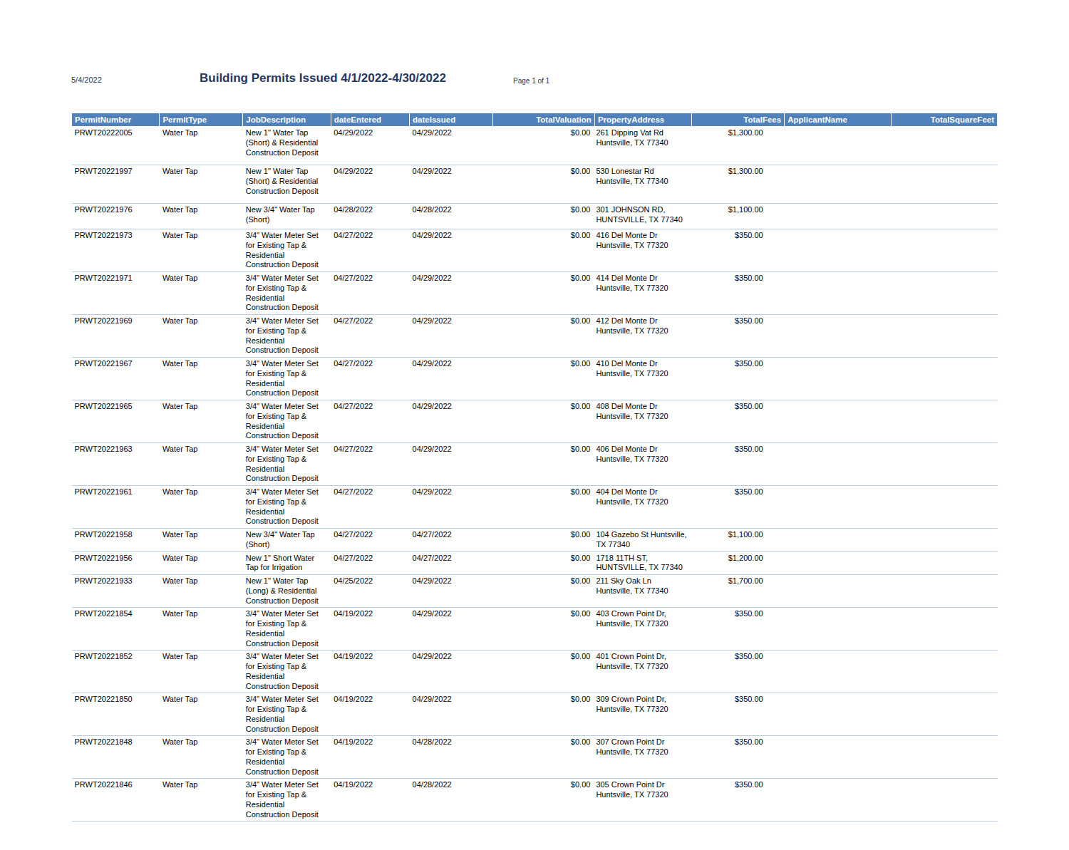5/4/2022
Building Permits Issued 4/1/2022-4/30/2022
Page 1 of 1
| PermitNumber | PermitType | JobDescription | dateEntered | dateIssued | TotalValuation | PropertyAddress | TotalFees | ApplicantName | TotalSquareFeet |
| --- | --- | --- | --- | --- | --- | --- | --- | --- | --- |
| PRWT20222005 | Water Tap | New 1" Water Tap (Short) & Residential Construction Deposit | 04/29/2022 | 04/29/2022 | $0.00 | 261 Dipping Vat Rd Huntsville, TX 77340 | $1,300.00 | | |
| PRWT20221997 | Water Tap | New 1" Water Tap (Short) & Residential Construction Deposit | 04/29/2022 | 04/29/2022 | $0.00 | 530 Lonestar Rd Huntsville, TX 77340 | $1,300.00 | | |
| PRWT20221976 | Water Tap | New 3/4" Water Tap (Short) | 04/28/2022 | 04/28/2022 | $0.00 | 301 JOHNSON RD, HUNTSVILLE, TX 77340 | $1,100.00 | | |
| PRWT20221973 | Water Tap | 3/4" Water Meter Set for Existing Tap & Residential Construction Deposit | 04/27/2022 | 04/29/2022 | $0.00 | 416 Del Monte Dr Huntsville, TX 77320 | $350.00 | | |
| PRWT20221971 | Water Tap | 3/4" Water Meter Set for Existing Tap & Residential Construction Deposit | 04/27/2022 | 04/29/2022 | $0.00 | 414 Del Monte Dr Huntsville, TX 77320 | $350.00 | | |
| PRWT20221969 | Water Tap | 3/4" Water Meter Set for Existing Tap & Residential Construction Deposit | 04/27/2022 | 04/29/2022 | $0.00 | 412 Del Monte Dr Huntsville, TX 77320 | $350.00 | | |
| PRWT20221967 | Water Tap | 3/4" Water Meter Set for Existing Tap & Residential Construction Deposit | 04/27/2022 | 04/29/2022 | $0.00 | 410 Del Monte Dr Huntsville, TX 77320 | $350.00 | | |
| PRWT20221965 | Water Tap | 3/4" Water Meter Set for Existing Tap & Residential Construction Deposit | 04/27/2022 | 04/29/2022 | $0.00 | 408 Del Monte Dr Huntsville, TX 77320 | $350.00 | | |
| PRWT20221963 | Water Tap | 3/4" Water Meter Set for Existing Tap & Residential Construction Deposit | 04/27/2022 | 04/29/2022 | $0.00 | 406 Del Monte Dr Huntsville, TX 77320 | $350.00 | | |
| PRWT20221961 | Water Tap | 3/4" Water Meter Set for Existing Tap & Residential Construction Deposit | 04/27/2022 | 04/29/2022 | $0.00 | 404 Del Monte Dr Huntsville, TX 77320 | $350.00 | | |
| PRWT20221958 | Water Tap | New 3/4" Water Tap (Short) | 04/27/2022 | 04/27/2022 | $0.00 | 104 Gazebo St Huntsville, TX 77340 | $1,100.00 | | |
| PRWT20221956 | Water Tap | New 1" Short Water Tap for Irrigation | 04/27/2022 | 04/27/2022 | $0.00 | 1718 11TH ST, HUNTSVILLE, TX 77340 | $1,200.00 | | |
| PRWT20221933 | Water Tap | New 1" Water Tap (Long) & Residential Construction Deposit | 04/25/2022 | 04/29/2022 | $0.00 | 211 Sky Oak Ln Huntsville, TX 77340 | $1,700.00 | | |
| PRWT20221854 | Water Tap | 3/4" Water Meter Set for Existing Tap & Residential Construction Deposit | 04/19/2022 | 04/29/2022 | $0.00 | 403 Crown Point Dr, Huntsville, TX 77320 | $350.00 | | |
| PRWT20221852 | Water Tap | 3/4" Water Meter Set for Existing Tap & Residential Construction Deposit | 04/19/2022 | 04/29/2022 | $0.00 | 401 Crown Point Dr, Huntsville, TX 77320 | $350.00 | | |
| PRWT20221850 | Water Tap | 3/4" Water Meter Set for Existing Tap & Residential Construction Deposit | 04/19/2022 | 04/29/2022 | $0.00 | 309 Crown Point Dr, Huntsville, TX 77320 | $350.00 | | |
| PRWT20221848 | Water Tap | 3/4" Water Meter Set for Existing Tap & Residential Construction Deposit | 04/19/2022 | 04/28/2022 | $0.00 | 307 Crown Point Dr Huntsville, TX 77320 | $350.00 | | |
| PRWT20221846 | Water Tap | 3/4" Water Meter Set for Existing Tap & Residential Construction Deposit | 04/19/2022 | 04/28/2022 | $0.00 | 305 Crown Point Dr Huntsville, TX 77320 | $350.00 | | |